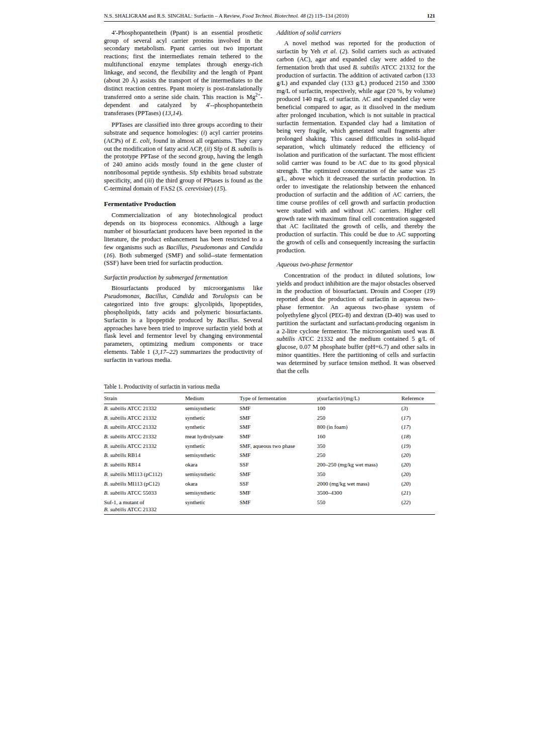N.S. SHALIGRAM and R.S. SINGHAL: Surfactin – A Review, Food Technol. Biotechnol. 48 (2) 119–134 (2010)
121
4'-Phosphopantethein (Ppant) is an essential prosthetic group of several acyl carrier proteins involved in the secondary metabolism. Ppant carries out two important reactions; first the intermediates remain tethered to the multifunctional enzyme templates through energy-rich linkage, and second, the flexibility and the length of Ppant (about 20 Å) assists the transport of the intermediates to the distinct reaction centres. Ppant moiety is post-translationally transferred onto a serine side chain. This reaction is Mg2+-dependent and catalyzed by 4'--phosphopantethein transferases (PPTases) (13,14).
PPTases are classified into three groups according to their substrate and sequence homologies: (i) acyl carrier proteins (ACPs) of E. coli, found in almost all organisms. They carry out the modification of fatty acid ACP, (ii) Sfp of B. subtilis is the prototype PPTase of the second group, having the length of 240 amino acids mostly found in the gene cluster of nonribosomal peptide synthesis. Sfp exhibits broad substrate specificity, and (iii) the third group of PPtases is found as the C-terminal domain of FAS2 (S. cerevisiae) (15).
Fermentative Production
Commercialization of any biotechnological product depends on its bioprocess economics. Although a large number of biosurfactant producers have been reported in the literature, the product enhancement has been restricted to a few organisms such as Bacillus, Pseudomonas and Candida (16). Both submerged (SMF) and solid--state fermentation (SSF) have been tried for surfactin production.
Surfactin production by submerged fermentation
Biosurfactants produced by microorganisms like Pseudomonas, Bacillus, Candida and Torulopsis can be categorized into five groups: glycolipids, lipopeptides, phospholipids, fatty acids and polymeric biosurfactants. Surfactin is a lipopeptide produced by Bacillus. Several approaches have been tried to improve surfactin yield both at flask level and fermentor level by changing environmental parameters, optimizing medium components or trace elements. Table 1 (3,17–22) summarizes the productivity of surfactin in various media.
Addition of solid carriers
A novel method was reported for the production of surfactin by Yeh et al. (2). Solid carriers such as activated carbon (AC), agar and expanded clay were added to the fermentation broth that used B. subtilis ATCC 21332 for the production of surfactin. The addition of activated carbon (133 g/L) and expanded clay (133 g/L) produced 2150 and 3300 mg/L of surfactin, respectively, while agar (20 %, by volume) produced 140 mg/L of surfactin. AC and expanded clay were beneficial compared to agar, as it dissolved in the medium after prolonged incubation, which is not suitable in practical surfactin fermentation. Expanded clay had a limitation of being very fragile, which generated small fragments after prolonged shaking. This caused difficulties in solid-liquid separation, which ultimately reduced the efficiency of isolation and purification of the surfactant. The most efficient solid carrier was found to be AC due to its good physical strength. The optimized concentration of the same was 25 g/L, above which it decreased the surfactin production. In order to investigate the relationship between the enhanced production of surfactin and the addition of AC carriers, the time course profiles of cell growth and surfactin production were studied with and without AC carriers. Higher cell growth rate with maximum final cell concentration suggested that AC facilitated the growth of cells, and thereby the production of surfactin. This could be due to AC supporting the growth of cells and consequently increasing the surfactin production.
Aqueous two-phase fermentor
Concentration of the product in diluted solutions, low yields and product inhibition are the major obstacles observed in the production of biosurfactant. Drouin and Cooper (19) reported about the production of surfactin in aqueous two-phase fermentor. An aqueous two-phase system of polyethylene glycol (PEG-8) and dextran (D-40) was used to partition the surfactant and surfactant-producing organism in a 2-litre cyclone fermentor. The microorganism used was B. subtilis ATCC 21332 and the medium contained 5 g/L of glucose, 0.07 M phosphate buffer (pH=6.7) and other salts in minor quantities. Here the partitioning of cells and surfactin was determined by surface tension method. It was observed that the cells
Table 1. Productivity of surfactin in various media
| Strain | Medium | Type of fermentation | γ (surfactin)/(mg/L) | Reference |
| --- | --- | --- | --- | --- |
| B. subtilis ATCC 21332 | semisynthetic | SMF | 100 | ( 3 ) |
| B. subtilis ATCC 21332 | synthetic | SMF | 250 | ( 17 ) |
| B. subtilis ATCC 21332 | synthetic | SMF | 800 (in foam) | ( 17 ) |
| B. subtilis ATCC 21332 | meat hydrolysate | SMF | 160 | ( 18 ) |
| B. subtilis ATCC 21332 | synthetic | SMF, aqueous two phase | 350 | ( 19 ) |
| B. subtilis RB14 | semisynthetic | SMF | 250 | ( 20 ) |
| B. subtilis RB14 | okara | SSF | 200–250 (mg/kg wet mass) | ( 20 ) |
| B. subtilis MI113 (pC112) | semisynthetic | SMF | 350 | ( 20 ) |
| B. subtilis MI113 (pC12) | okara | SSF | 2000 (mg/kg wet mass) | ( 20 ) |
| B. subtilis ATCC 55033 | semisynthetic | SMF | 3500–4300 | ( 21 ) |
| Suf-1, a mutant of B. subtilis ATCC 21332 | synthetic | SMF | 550 | ( 22 ) |